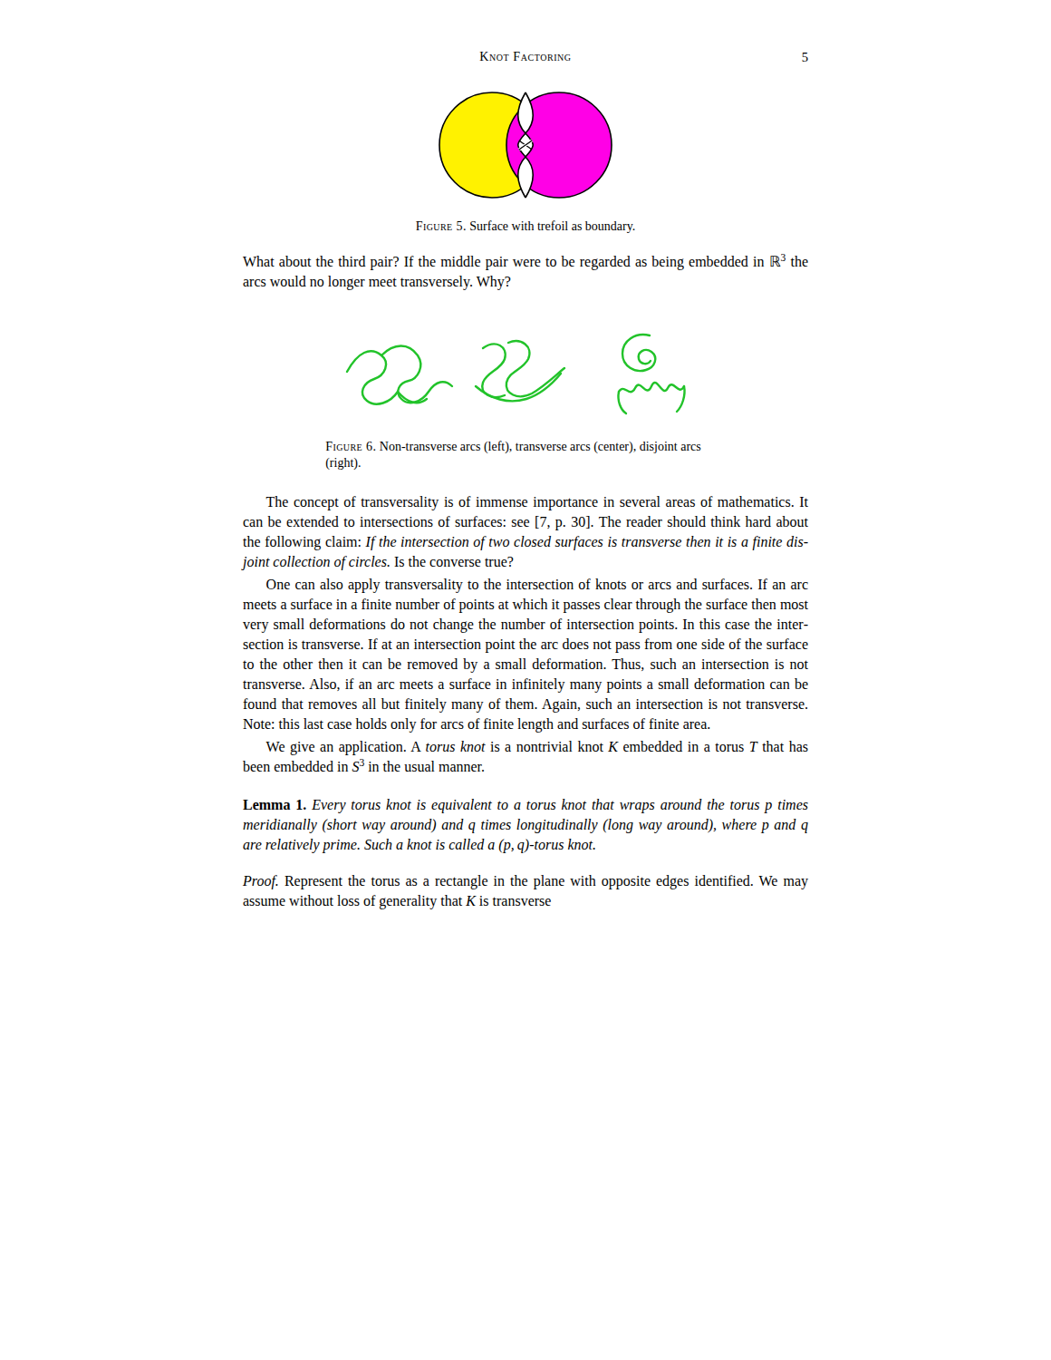Knot Factoring 5
Figure 5. Surface with trefoil as boundary.
What about the third pair? If the middle pair were to be regarded as being embedded in ℝ3 the arcs would no longer meet transversely. Why?
Figure 6. Non-transverse arcs (left), transverse arcs (center), disjoint arcs (right).
The concept of transversality is of immense importance in several areas of mathematics. It can be extended to intersections of surfaces: see [7, p. 30]. The reader should think hard about the following claim: If the intersection of two closed surfaces is transverse then it is a finite disjoint collection of circles. Is the converse true?
One can also apply transversality to the intersection of knots or arcs and surfaces. If an arc meets a surface in a finite number of points at which it passes clear through the surface then most very small deformations do not change the number of intersection points. In this case the intersection is transverse. If at an intersection point the arc does not pass from one side of the surface to the other then it can be removed by a small deformation. Thus, such an intersection is not transverse. Also, if an arc meets a surface in infinitely many points a small deformation can be found that removes all but finitely many of them. Again, such an intersection is not transverse. Note: this last case holds only for arcs of finite length and surfaces of finite area.
We give an application. A torus knot is a nontrivial knot K embedded in a torus T that has been embedded in S3 in the usual manner.
Lemma 1. Every torus knot is equivalent to a torus knot that wraps around the torus p times meridianally (short way around) and q times longitudinally (long way around), where p and q are relatively prime. Such a knot is called a (p, q)-torus knot.
Proof. Represent the torus as a rectangle in the plane with opposite edges identified. We may assume without loss of generality that K is transverse